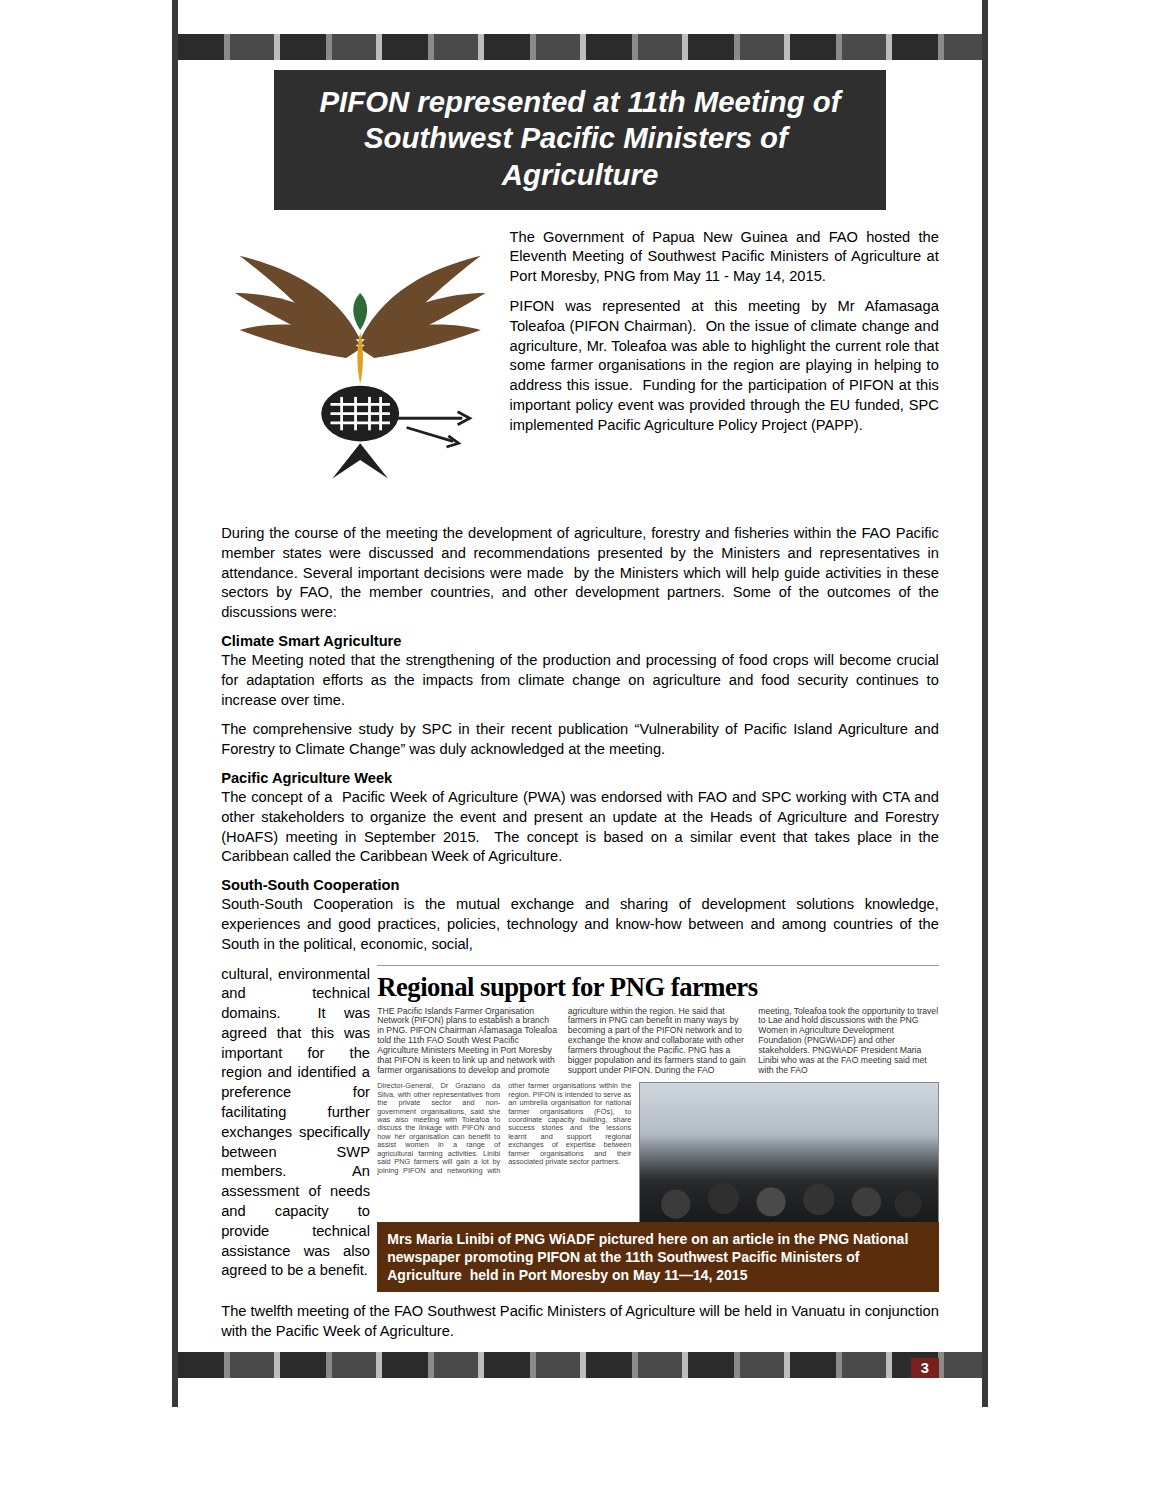PIFON represented at 11th Meeting of
Southwest Pacific Ministers of Agriculture
The Government of Papua New Guinea and FAO hosted the Eleventh Meeting of Southwest Pacific Ministers of Agriculture at Port Moresby, PNG from May 11 - May 14, 2015.
PIFON was represented at this meeting by Mr Afamasaga Toleafoa (PIFON Chairman). On the issue of climate change and agriculture, Mr. Toleafoa was able to highlight the current role that some farmer organisations in the region are playing in helping to address this issue. Funding for the participation of PIFON at this important policy event was provided through the EU funded, SPC implemented Pacific Agriculture Policy Project (PAPP).
During the course of the meeting the development of agriculture, forestry and fisheries within the FAO Pacific member states were discussed and recommendations presented by the Ministers and representatives in attendance. Several important decisions were made by the Ministers which will help guide activities in these sectors by FAO, the member countries, and other development partners. Some of the outcomes of the discussions were:
Climate Smart Agriculture
The Meeting noted that the strengthening of the production and processing of food crops will become crucial for adaptation efforts as the impacts from climate change on agriculture and food security continues to increase over time.
The comprehensive study by SPC in their recent publication “Vulnerability of Pacific Island Agriculture and Forestry to Climate Change” was duly acknowledged at the meeting.
Pacific Agriculture Week
The concept of a Pacific Week of Agriculture (PWA) was endorsed with FAO and SPC working with CTA and other stakeholders to organize the event and present an update at the Heads of Agriculture and Forestry (HoAFS) meeting in September 2015. The concept is based on a similar event that takes place in the Caribbean called the Caribbean Week of Agriculture.
South-South Cooperation
South-South Cooperation is the mutual exchange and sharing of development solutions knowledge, experiences and good practices, policies, technology and know-how between and among countries of the South in the political, economic, social,
cultural, environmental and technical domains. It was agreed that this was important for the region and identified a preference for facilitating further exchanges specifically between SWP members. An assessment of needs and capacity to provide technical assistance was also agreed to be a benefit.
Regional support for PNG farmers
THE Pacific Islands Farmer Organisation Network (PIFON) plans to establish a branch in PNG. PIFON Chairman Afamasaga Toleafoa told the 11th FAO South West Pacific Agriculture Ministers Meeting in Port Moresby that PIFON is keen to link up and network with farmer organisations to develop and promote agriculture within the region. He said that farmers in PNG can benefit in many ways by becoming a part of the PIFON network and to exchange the know and collaborate with other farmers throughout the Pacific. PNG has a bigger population and its farmers stand to gain support under PIFON. During the FAO meeting, Toleafoa took the opportunity to travel to Lae and hold discussions with the PNG Women in Agriculture Development Foundation (PNGWiADF) and other stakeholders. PNGWiADF President Maria Linibi who was at the FAO meeting said met with the FAO
Director-General, Dr Graziano da Silva, with other representatives from the private sector and non-government organisations, said she was also meeting with Toleafoa to discuss the linkage with PIFON and how her organisation can benefit to assist women in a range of agricultural farming activities. Linibi said PNG farmers will gain a lot by joining PIFON and networking with other farmer organisations within the region. PIFON is intended to serve as an umbrella organisation for national farmer organisations (FOs), to coordinate capacity building, share success stories and the lessons learnt and support regional exchanges of expertise between farmer organisations and their associated private sector partners.
Mrs Maria Linibi of PNG WiADF pictured here on an article in the PNG National newspaper promoting PIFON at the 11th Southwest Pacific Ministers of Agriculture held in Port Moresby on May 11—14, 2015
The twelfth meeting of the FAO Southwest Pacific Ministers of Agriculture will be held in Vanuatu in conjunction with the Pacific Week of Agriculture.
3